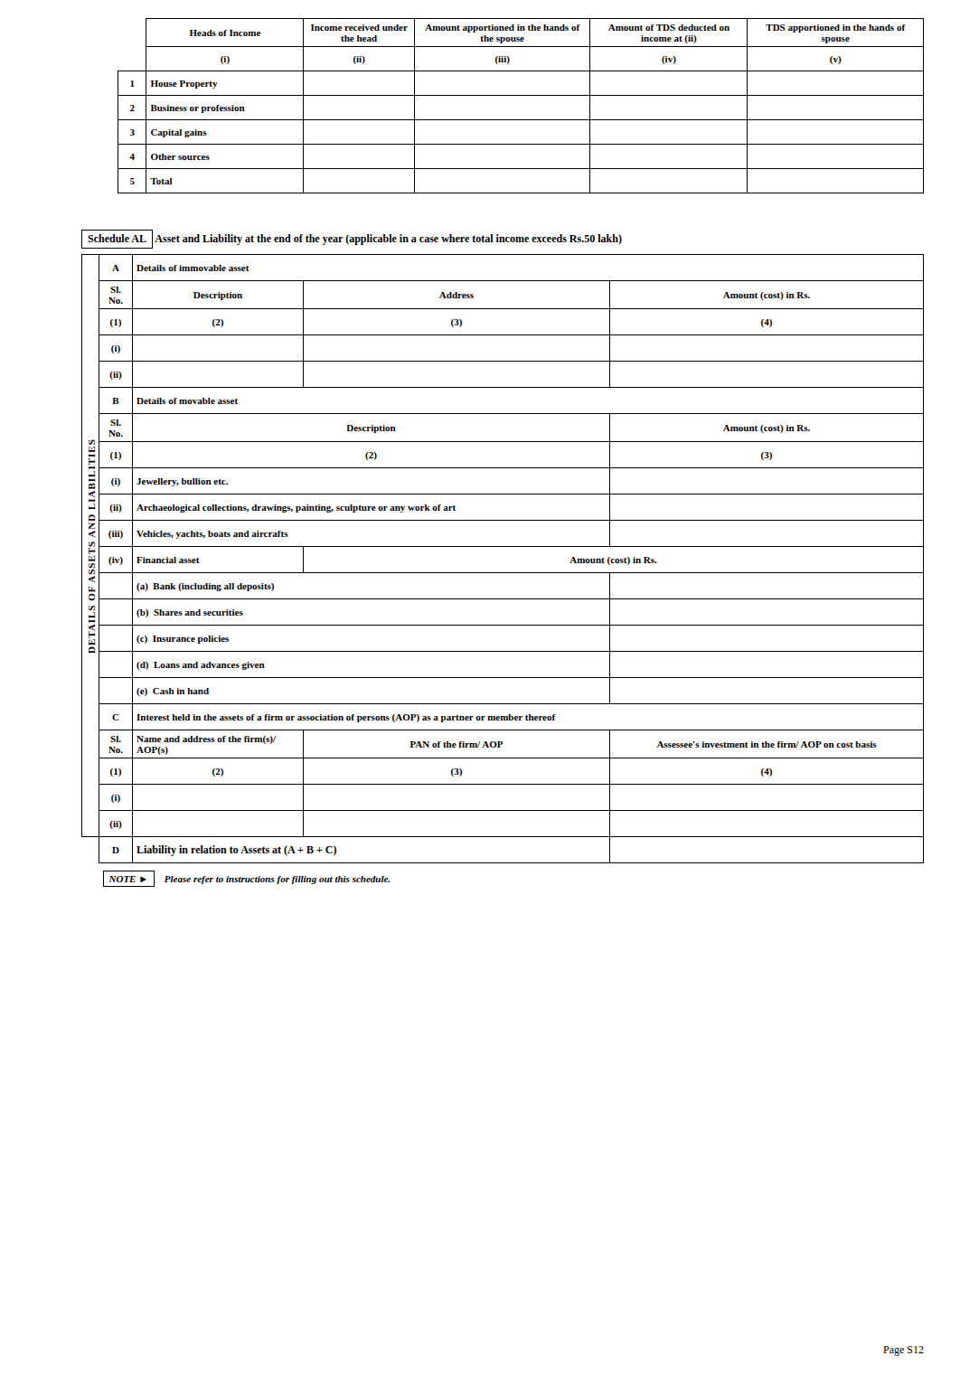| | Heads of Income | Income received under the head | Amount apportioned in the hands of the spouse | Amount of TDS deducted on income at (ii) | TDS apportioned in the hands of spouse |
| | (i) | (ii) | (iii) | (iv) | (v) |
| 1 | House Property | | | | |
| 2 | Business or profession | | | | |
| 3 | Capital gains | | | | |
| 4 | Other sources | | | | |
| 5 | Total | | | | |
Schedule AL Asset and Liability at the end of the year (applicable in a case where total income exceeds Rs.50 lakh)
| DETAILS OF ASSETS AND LIABILITIES | A | Details of immovable asset |
| Sl. No. | Description | Address | Amount (cost) in Rs. |
| (1) | (2) | (3) | (4) |
| (i) | | | |
| (ii) | | | |
| B | Details of movable asset |
| Sl. No. | Description | Amount (cost) in Rs. |
| (1) | (2) | (3) |
| (i) | Jewellery, bullion etc. | |
| (ii) | Archaeological collections, drawings, painting, sculpture or any work of art | |
| (iii) | Vehicles, yachts, boats and aircrafts | |
| (iv) | Financial asset | Amount (cost) in Rs. |
| | (a) Bank (including all deposits) | |
| | (b) Shares and securities | |
| | (c) Insurance policies | |
| | (d) Loans and advances given | |
| | (e) Cash in hand | |
| C | Interest held in the assets of a firm or association of persons (AOP) as a partner or member thereof |
| Sl. No. | Name and address of the firm(s)/ AOP(s) | PAN of the firm/ AOP | Assessee's investment in the firm/ AOP on cost basis |
| (1) | (2) | (3) | (4) |
| (i) | | | |
| (ii) | | | |
| | D | Liability in relation to Assets at (A + B + C) | |
| | NOTE ► Please refer to instructions for filling out this schedule. |
Page S12